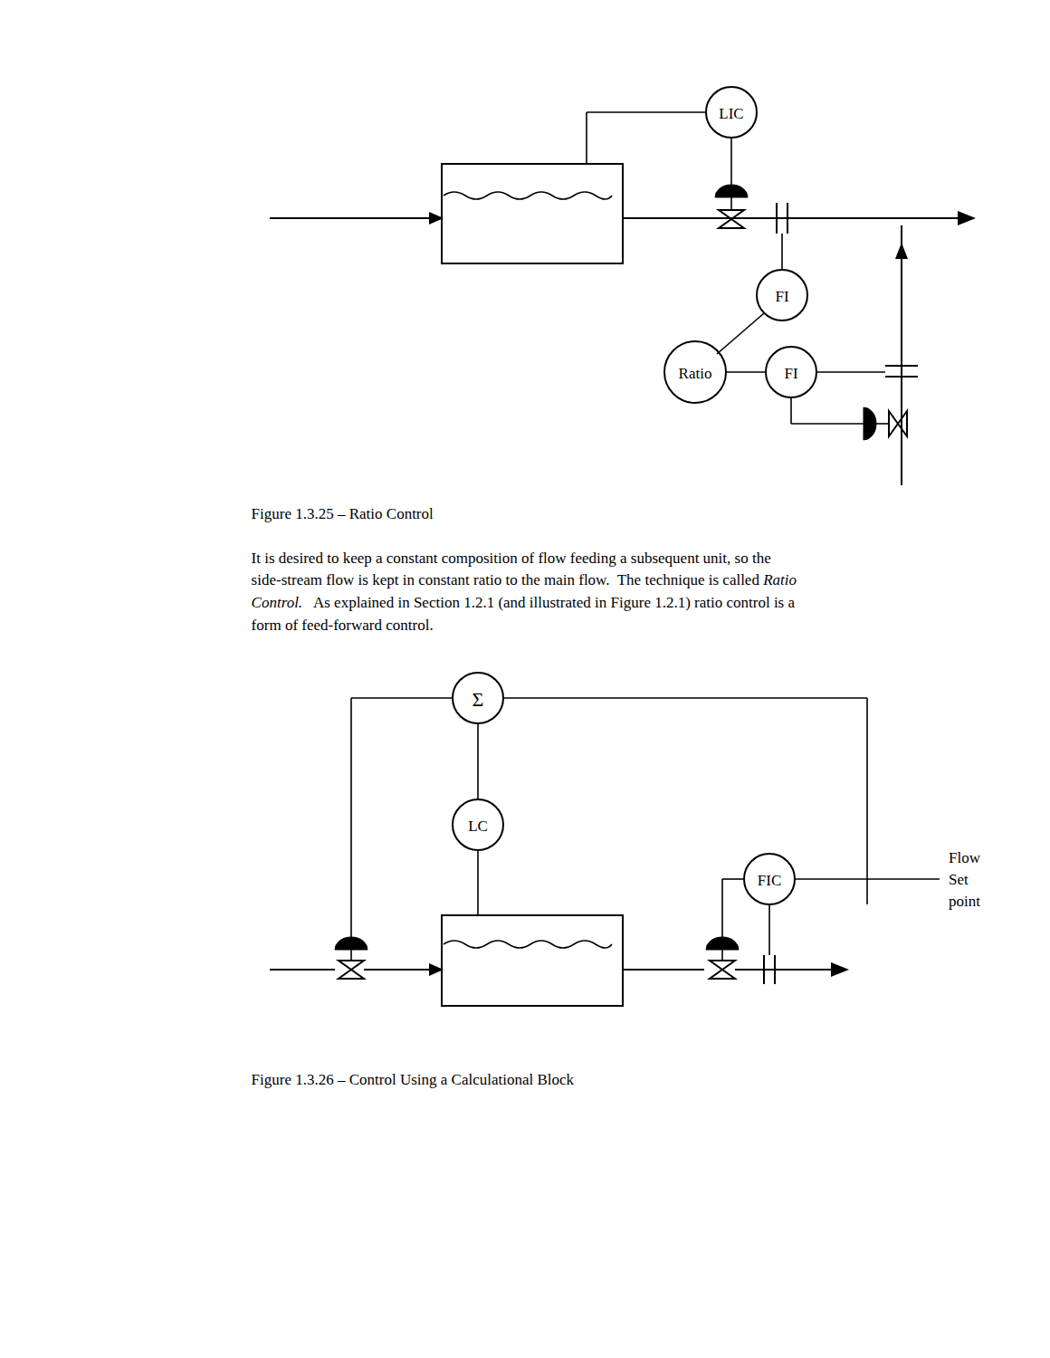LIC FI Ratio FI
Figure 1.3.25 – Ratio Control
It is desired to keep a constant composition of flow feeding a subsequent unit, so the side-stream flow is kept in constant ratio to the main flow. The technique is called Ratio Control. As explained in Section 1.2.1 (and illustrated in Figure 1.2.1) ratio control is a form of feed-forward control.
Σ LC FIC Flow Set point
Figure 1.3.26 – Control Using a Calculational Block